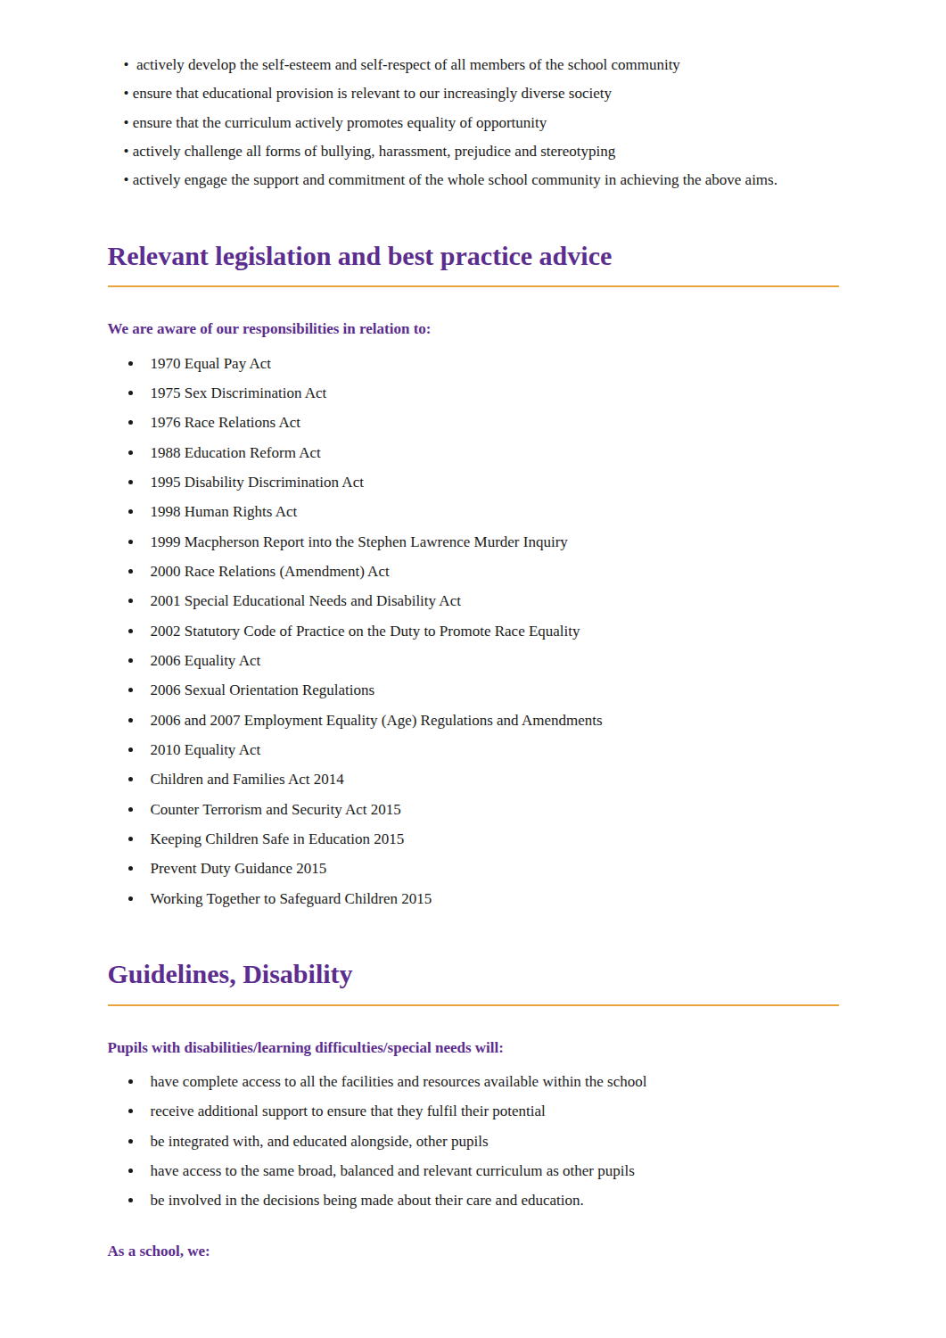• actively develop the self-esteem and self-respect of all members of the school community
• ensure that educational provision is relevant to our increasingly diverse society
• ensure that the curriculum actively promotes equality of opportunity
• actively challenge all forms of bullying, harassment, prejudice and stereotyping
• actively engage the support and commitment of the whole school community in achieving the above aims.
Relevant legislation and best practice advice
We are aware of our responsibilities in relation to:
1970 Equal Pay Act
1975 Sex Discrimination Act
1976 Race Relations Act
1988 Education Reform Act
1995 Disability Discrimination Act
1998 Human Rights Act
1999 Macpherson Report into the Stephen Lawrence Murder Inquiry
2000 Race Relations (Amendment) Act
2001 Special Educational Needs and Disability Act
2002 Statutory Code of Practice on the Duty to Promote Race Equality
2006 Equality Act
2006 Sexual Orientation Regulations
2006 and 2007 Employment Equality (Age) Regulations and Amendments
2010 Equality Act
Children and Families Act 2014
Counter Terrorism and Security Act 2015
Keeping Children Safe in Education 2015
Prevent Duty Guidance 2015
Working Together to Safeguard Children 2015
Guidelines, Disability
Pupils with disabilities/learning difficulties/special needs will:
have complete access to all the facilities and resources available within the school
receive additional support to ensure that they fulfil their potential
be integrated with, and educated alongside, other pupils
have access to the same broad, balanced and relevant curriculum as other pupils
be involved in the decisions being made about their care and education.
As a school, we: